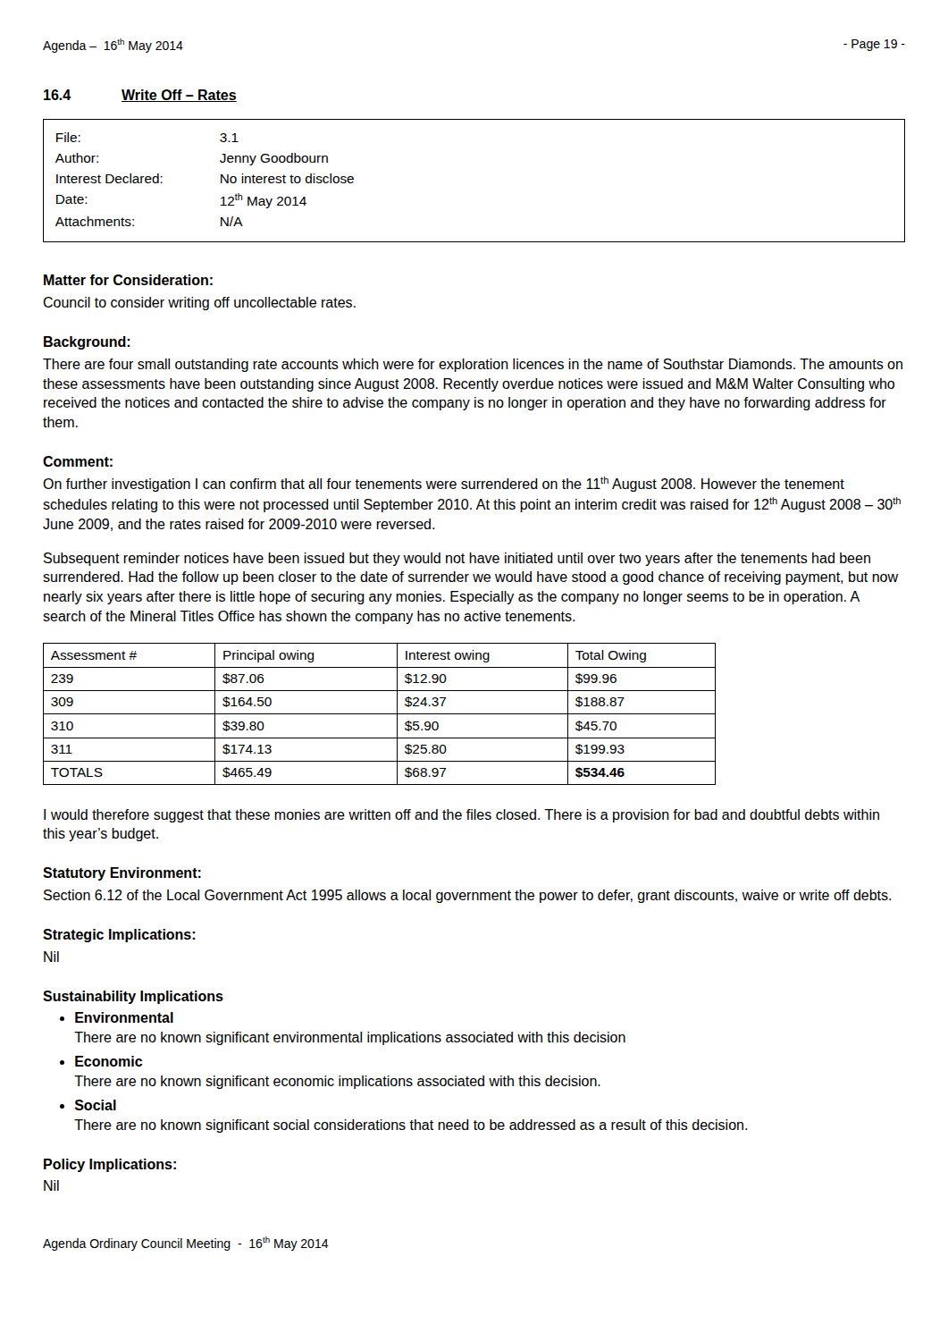Agenda – 16th May 2014 - Page 19 -
16.4 Write Off – Rates
| File: | 3.1 |
| Author: | Jenny Goodbourn |
| Interest Declared: | No interest to disclose |
| Date: | 12 th May 2014 |
| Attachments: | N/A |
Matter for Consideration:
Council to consider writing off uncollectable rates.
Background:
There are four small outstanding rate accounts which were for exploration licences in the name of Southstar Diamonds. The amounts on these assessments have been outstanding since August 2008. Recently overdue notices were issued and M&M Walter Consulting who received the notices and contacted the shire to advise the company is no longer in operation and they have no forwarding address for them.
Comment:
On further investigation I can confirm that all four tenements were surrendered on the 11th August 2008. However the tenement schedules relating to this were not processed until September 2010. At this point an interim credit was raised for 12th August 2008 – 30th June 2009, and the rates raised for 2009-2010 were reversed.
Subsequent reminder notices have been issued but they would not have initiated until over two years after the tenements had been surrendered. Had the follow up been closer to the date of surrender we would have stood a good chance of receiving payment, but now nearly six years after there is little hope of securing any monies. Especially as the company no longer seems to be in operation. A search of the Mineral Titles Office has shown the company has no active tenements.
| Assessment # | Principal owing | Interest owing | Total Owing |
| --- | --- | --- | --- |
| 239 | $87.06 | $12.90 | $99.96 |
| 309 | $164.50 | $24.37 | $188.87 |
| 310 | $39.80 | $5.90 | $45.70 |
| 311 | $174.13 | $25.80 | $199.93 |
| TOTALS | $465.49 | $68.97 | $534.46 |
I would therefore suggest that these monies are written off and the files closed. There is a provision for bad and doubtful debts within this year’s budget.
Statutory Environment:
Section 6.12 of the Local Government Act 1995 allows a local government the power to defer, grant discounts, waive or write off debts.
Strategic Implications:
Nil
Sustainability Implications
Environmental
There are no known significant environmental implications associated with this decision
Economic
There are no known significant economic implications associated with this decision.
Social
There are no known significant social considerations that need to be addressed as a result of this decision.
Policy Implications:
Nil
Agenda Ordinary Council Meeting - 16th May 2014